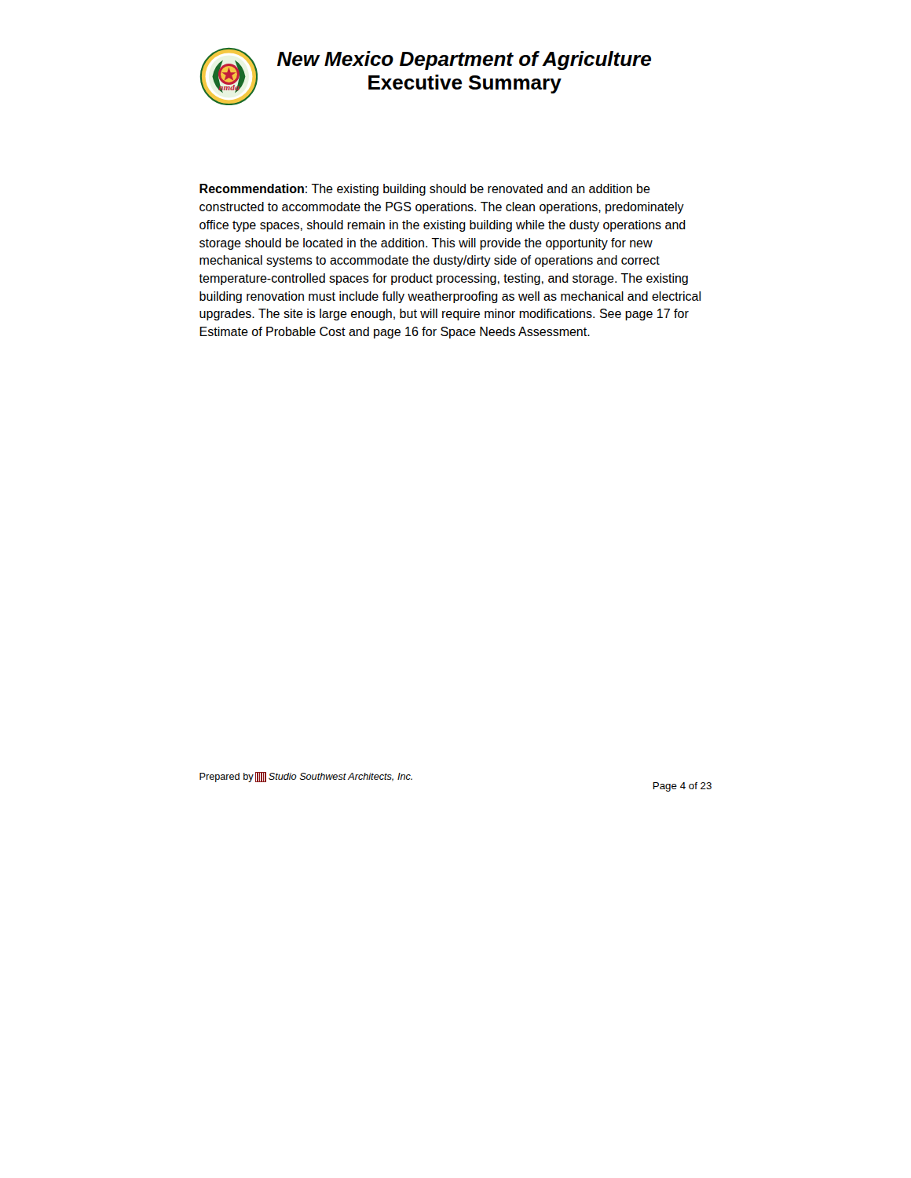nmda
New Mexico Department of Agriculture
Executive Summary
Recommendation: The existing building should be renovated and an addition be constructed to accommodate the PGS operations. The clean operations, predominately office type spaces, should remain in the existing building while the dusty operations and storage should be located in the addition. This will provide the opportunity for new mechanical systems to accommodate the dusty/dirty side of operations and correct temperature-controlled spaces for product processing, testing, and storage. The existing building renovation must include fully weatherproofing as well as mechanical and electrical upgrades. The site is large enough, but will require minor modifications. See page 17 for Estimate of Probable Cost and page 16 for Space Needs Assessment.
Prepared by Studio Southwest Architects, Inc.
Page 4 of 23